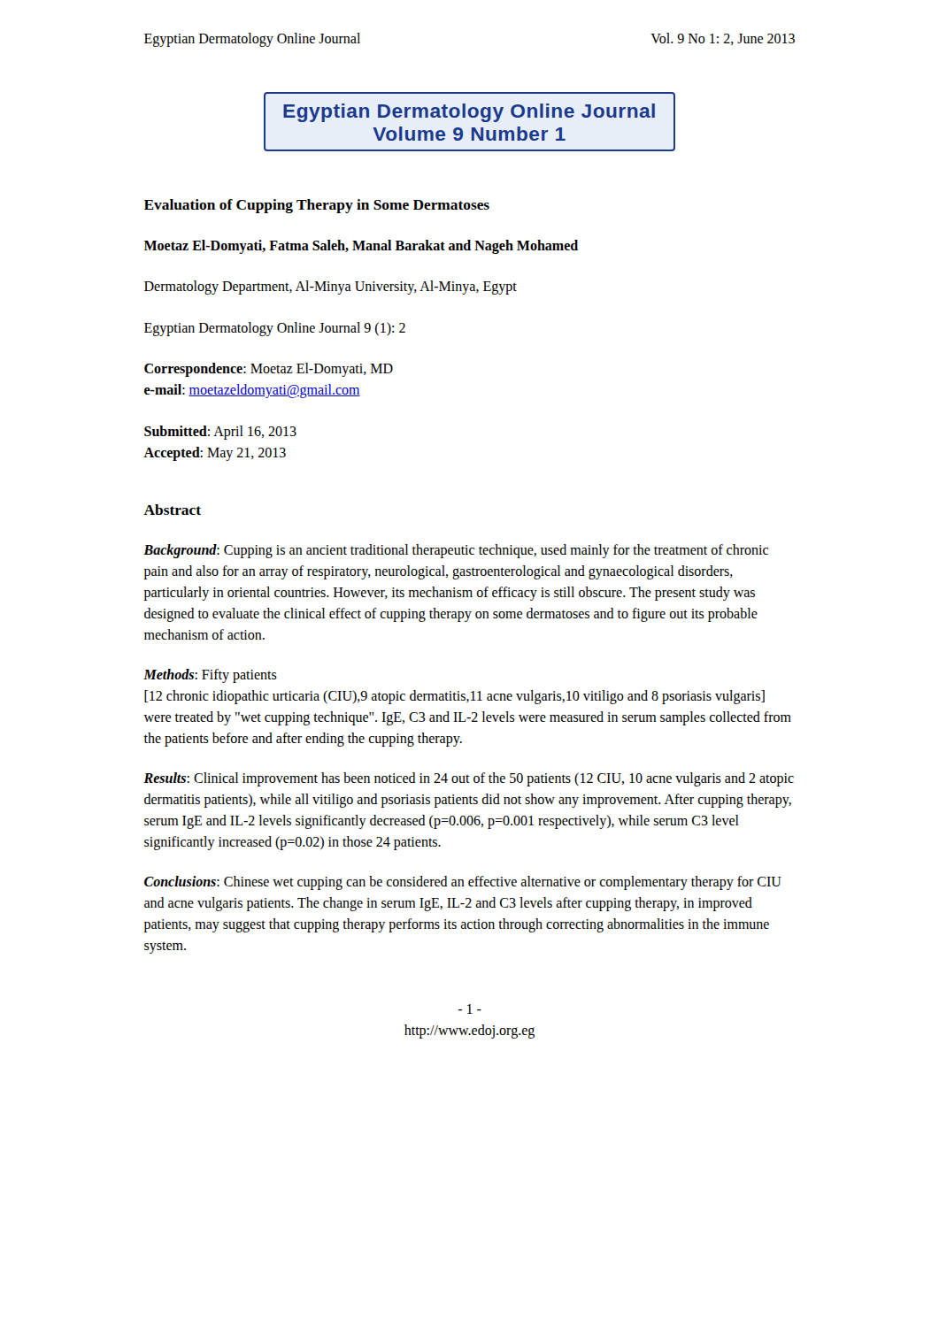Egyptian Dermatology Online Journal Vol. 9 No 1: 2, June 2013
Egyptian Dermatology Online Journal
Volume 9 Number 1
Evaluation of Cupping Therapy in Some Dermatoses
Moetaz El-Domyati, Fatma Saleh, Manal Barakat and Nageh Mohamed
Dermatology Department, Al-Minya University, Al-Minya, Egypt
Egyptian Dermatology Online Journal 9 (1): 2
Correspondence: Moetaz El-Domyati, MD
e-mail: moetazeldomyati@gmail.com
Submitted: April 16, 2013
Accepted: May 21, 2013
Abstract
Background: Cupping is an ancient traditional therapeutic technique, used mainly for the treatment of chronic pain and also for an array of respiratory, neurological, gastroenterological and gynaecological disorders, particularly in oriental countries. However, its mechanism of efficacy is still obscure. The present study was designed to evaluate the clinical effect of cupping therapy on some dermatoses and to figure out its probable mechanism of action.
Methods: Fifty patients
[12 chronic idiopathic urticaria (CIU),9 atopic dermatitis,11 acne vulgaris,10 vitiligo and 8 psoriasis vulgaris] were treated by "wet cupping technique". IgE, C3 and IL-2 levels were measured in serum samples collected from the patients before and after ending the cupping therapy.
Results: Clinical improvement has been noticed in 24 out of the 50 patients (12 CIU, 10 acne vulgaris and 2 atopic dermatitis patients), while all vitiligo and psoriasis patients did not show any improvement. After cupping therapy, serum IgE and IL-2 levels significantly decreased (p=0.006, p=0.001 respectively), while serum C3 level significantly increased (p=0.02) in those 24 patients.
Conclusions: Chinese wet cupping can be considered an effective alternative or complementary therapy for CIU and acne vulgaris patients. The change in serum IgE, IL-2 and C3 levels after cupping therapy, in improved patients, may suggest that cupping therapy performs its action through correcting abnormalities in the immune system.
- 1 -
http://www.edoj.org.eg